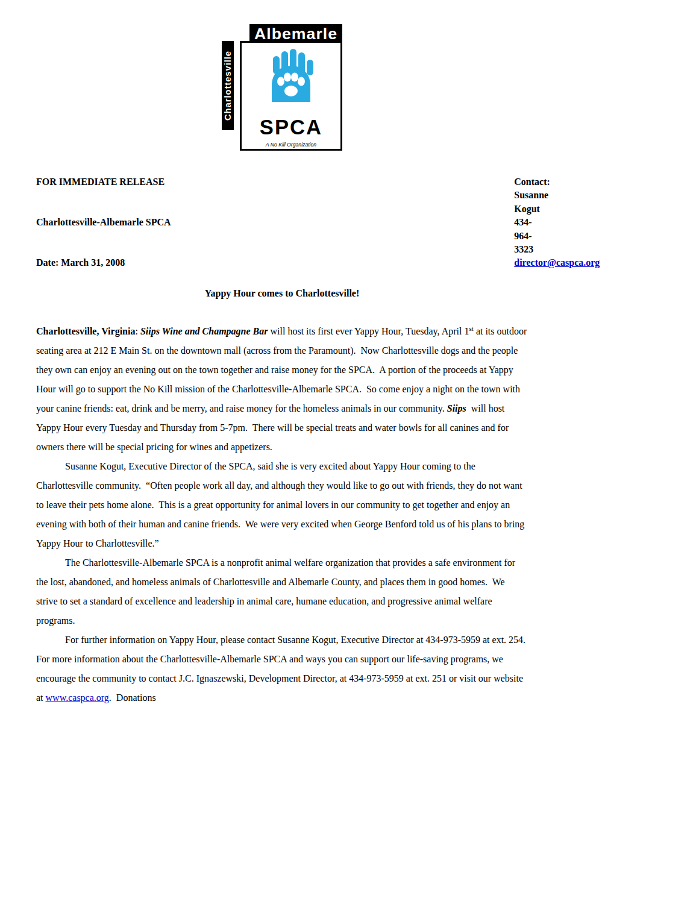Albemarle
Charlottesville
SPCA
A No Kill Organization
| FOR IMMEDIATE RELEASE | Contact: Susanne Kogut |
| Charlottesville-Albemarle SPCA | 434-964-3323 |
| Date: March 31, 2008 | director@caspca.org |
Yappy Hour comes to Charlottesville!
Charlottesville, Virginia: Siips Wine and Champagne Bar will host its first ever Yappy Hour, Tuesday, April 1st at its outdoor seating area at 212 E Main St. on the downtown mall (across from the Paramount). Now Charlottesville dogs and the people they own can enjoy an evening out on the town together and raise money for the SPCA. A portion of the proceeds at Yappy Hour will go to support the No Kill mission of the Charlottesville-Albemarle SPCA. So come enjoy a night on the town with your canine friends: eat, drink and be merry, and raise money for the homeless animals in our community. Siips will host Yappy Hour every Tuesday and Thursday from 5-7pm. There will be special treats and water bowls for all canines and for owners there will be special pricing for wines and appetizers.
Susanne Kogut, Executive Director of the SPCA, said she is very excited about Yappy Hour coming to the Charlottesville community. “Often people work all day, and although they would like to go out with friends, they do not want to leave their pets home alone. This is a great opportunity for animal lovers in our community to get together and enjoy an evening with both of their human and canine friends. We were very excited when George Benford told us of his plans to bring Yappy Hour to Charlottesville.”
The Charlottesville-Albemarle SPCA is a nonprofit animal welfare organization that provides a safe environment for the lost, abandoned, and homeless animals of Charlottesville and Albemarle County, and places them in good homes. We strive to set a standard of excellence and leadership in animal care, humane education, and progressive animal welfare programs.
For further information on Yappy Hour, please contact Susanne Kogut, Executive Director at 434-973-5959 at ext. 254. For more information about the Charlottesville-Albemarle SPCA and ways you can support our life-saving programs, we encourage the community to contact J.C. Ignaszewski, Development Director, at 434-973-5959 at ext. 251 or visit our website at www.caspca.org. Donations